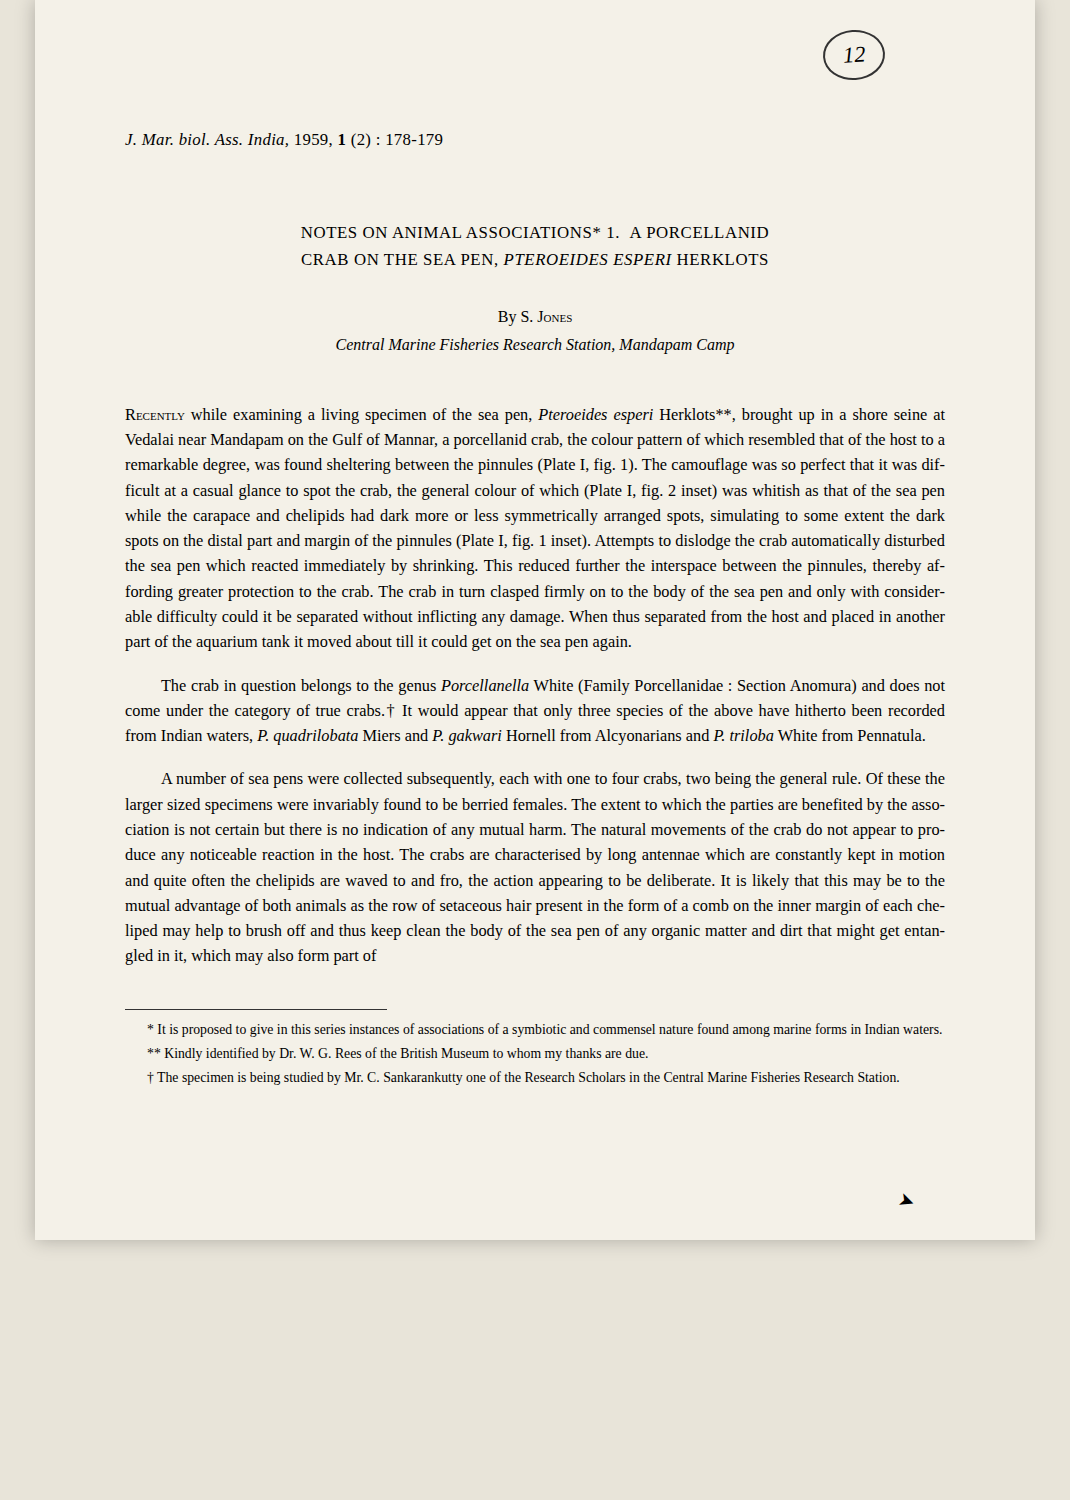12
J. Mar. biol. Ass. India, 1959, 1 (2) : 178-179
Notes on Animal Associations* 1. A Porcellanid
Crab on the Sea Pen, Pteroeides esperi Herklots
By S. Jones
Central Marine Fisheries Research Station, Mandapam Camp
Recently while examining a living specimen of the sea pen, Pteroeides esperi Herklots**, brought up in a shore seine at Vedalai near Mandapam on the Gulf of Mannar, a porcellanid crab, the colour pattern of which resembled that of the host to a remarkable degree, was found sheltering between the pinnules (Plate I, fig. 1). The camouflage was so perfect that it was difficult at a casual glance to spot the crab, the general colour of which (Plate I, fig. 2 inset) was whitish as that of the sea pen while the carapace and chelipids had dark more or less symmetrically arranged spots, simulating to some extent the dark spots on the distal part and margin of the pinnules (Plate I, fig. 1 inset). Attempts to dislodge the crab automatically disturbed the sea pen which reacted immediately by shrinking. This reduced further the interspace between the pinnules, thereby affording greater protection to the crab. The crab in turn clasped firmly on to the body of the sea pen and only with considerable difficulty could it be separated without inflicting any damage. When thus separated from the host and placed in another part of the aquarium tank it moved about till it could get on the sea pen again.
The crab in question belongs to the genus Porcellanella White (Family Porcellanidae : Section Anomura) and does not come under the category of true crabs.† It would appear that only three species of the above have hitherto been recorded from Indian waters, P. quadrilobata Miers and P. gakwari Hornell from Alcyonarians and P. triloba White from Pennatula.
A number of sea pens were collected subsequently, each with one to four crabs, two being the general rule. Of these the larger sized specimens were invariably found to be berried females. The extent to which the parties are benefited by the association is not certain but there is no indication of any mutual harm. The natural movements of the crab do not appear to produce any noticeable reaction in the host. The crabs are characterised by long antennae which are constantly kept in motion and quite often the chelipids are waved to and fro, the action appearing to be deliberate. It is likely that this may be to the mutual advantage of both animals as the row of setaceous hair present in the form of a comb on the inner margin of each cheliped may help to brush off and thus keep clean the body of the sea pen of any organic matter and dirt that might get entangled in it, which may also form part of
* It is proposed to give in this series instances of associations of a symbiotic and commensel nature found among marine forms in Indian waters.
** Kindly identified by Dr. W. G. Rees of the British Museum to whom my thanks are due.
† The specimen is being studied by Mr. C. Sankarankutty one of the Research Scholars in the Central Marine Fisheries Research Station.
➤